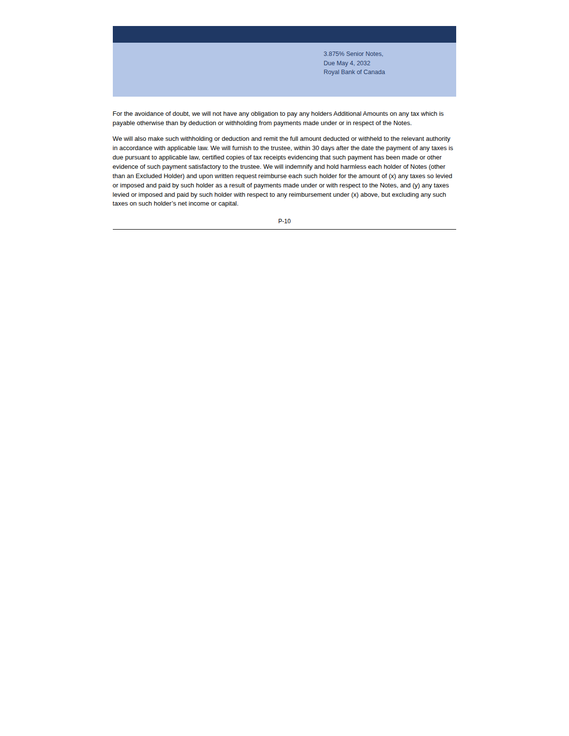3.875% Senior Notes,
Due May 4, 2032
Royal Bank of Canada
For the avoidance of doubt, we will not have any obligation to pay any holders Additional Amounts on any tax which is payable otherwise than by deduction or withholding from payments made under or in respect of the Notes.
We will also make such withholding or deduction and remit the full amount deducted or withheld to the relevant authority in accordance with applicable law. We will furnish to the trustee, within 30 days after the date the payment of any taxes is due pursuant to applicable law, certified copies of tax receipts evidencing that such payment has been made or other evidence of such payment satisfactory to the trustee. We will indemnify and hold harmless each holder of Notes (other than an Excluded Holder) and upon written request reimburse each such holder for the amount of (x) any taxes so levied or imposed and paid by such holder as a result of payments made under or with respect to the Notes, and (y) any taxes levied or imposed and paid by such holder with respect to any reimbursement under (x) above, but excluding any such taxes on such holder’s net income or capital.
P-10